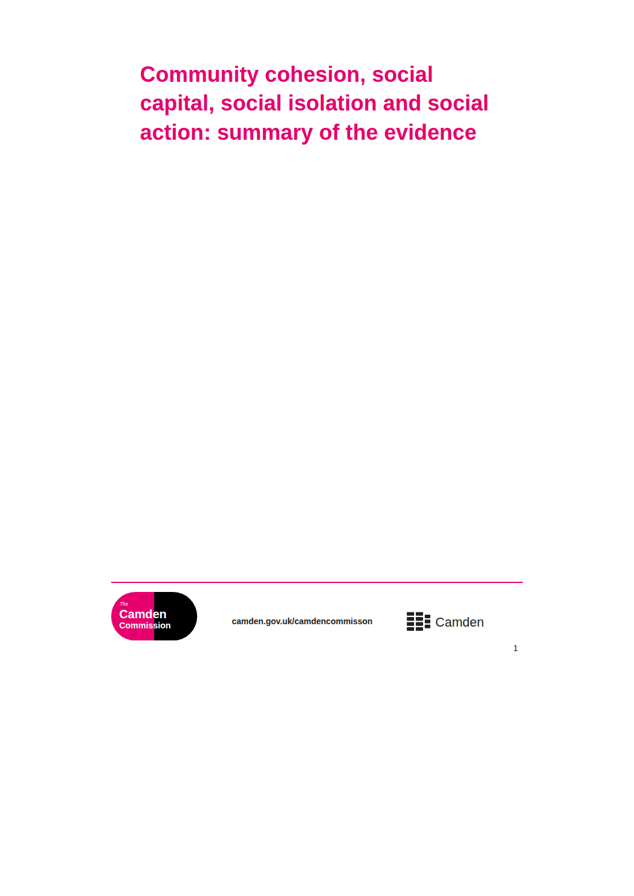Community cohesion, social capital, social isolation and social action: summary of the evidence
The Camden Commission
camden.gov.uk/camdencommisson
Camden
1